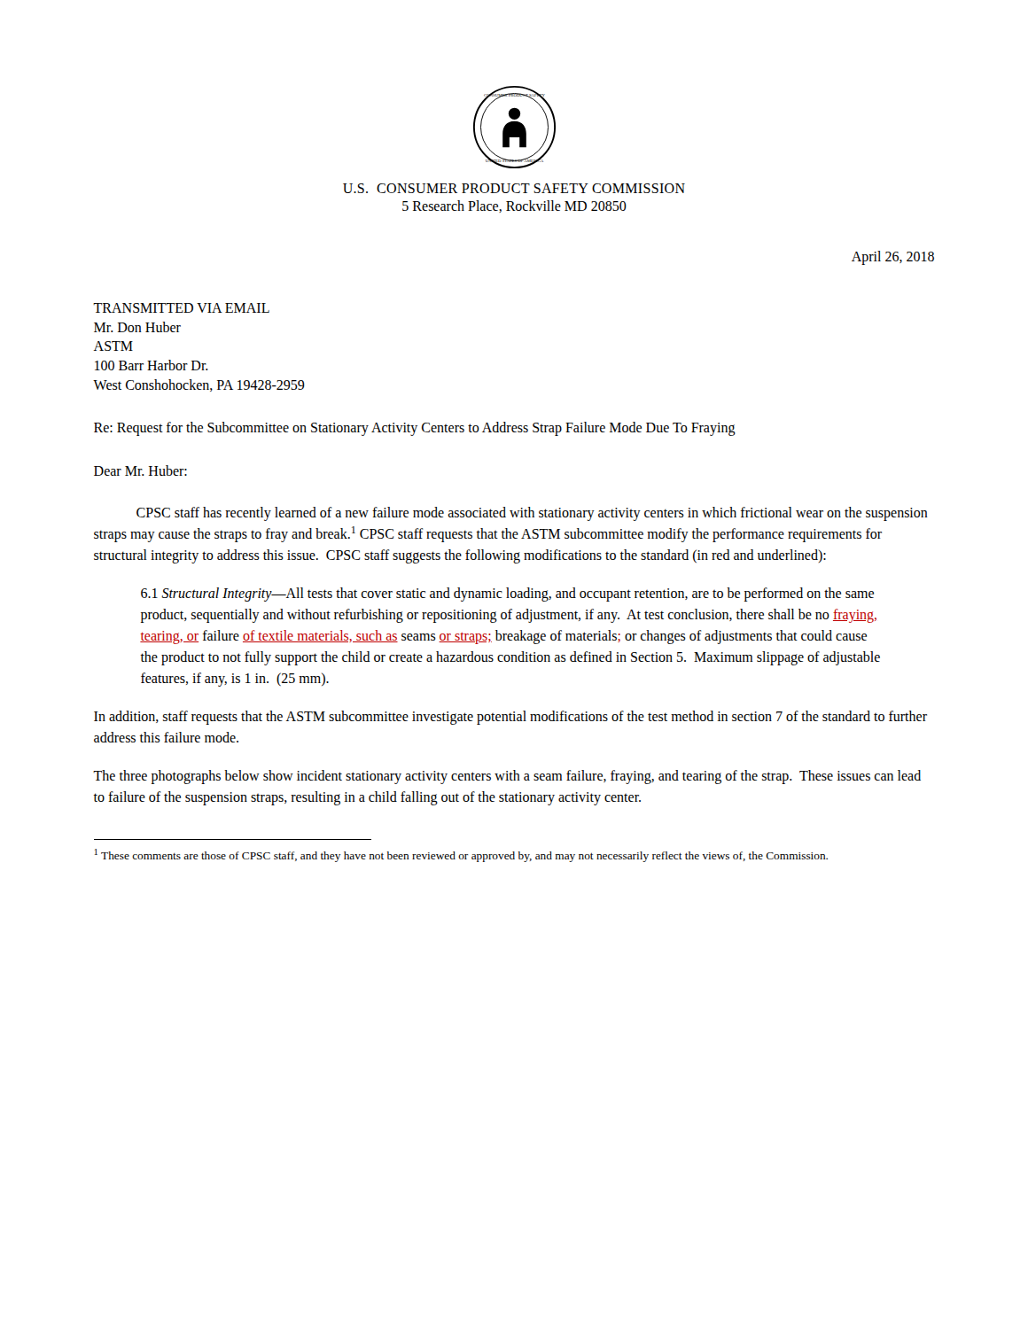U.S. CONSUMER PRODUCT SAFETY COMMISSION
5 Research Place, Rockville MD 20850
April 26, 2018
TRANSMITTED VIA EMAIL
Mr. Don Huber
ASTM
100 Barr Harbor Dr.
West Conshohocken, PA 19428-2959
Re: Request for the Subcommittee on Stationary Activity Centers to Address Strap Failure Mode Due To Fraying
Dear Mr. Huber:
CPSC staff has recently learned of a new failure mode associated with stationary activity centers in which frictional wear on the suspension straps may cause the straps to fray and break.1 CPSC staff requests that the ASTM subcommittee modify the performance requirements for structural integrity to address this issue. CPSC staff suggests the following modifications to the standard (in red and underlined):
6.1 Structural Integrity—All tests that cover static and dynamic loading, and occupant retention, are to be performed on the same product, sequentially and without refurbishing or repositioning of adjustment, if any. At test conclusion, there shall be no fraying, tearing, or failure of textile materials, such as seams or straps; breakage of materials; or changes of adjustments that could cause the product to not fully support the child or create a hazardous condition as defined in Section 5. Maximum slippage of adjustable features, if any, is 1 in. (25 mm).
In addition, staff requests that the ASTM subcommittee investigate potential modifications of the test method in section 7 of the standard to further address this failure mode.
The three photographs below show incident stationary activity centers with a seam failure, fraying, and tearing of the strap. These issues can lead to failure of the suspension straps, resulting in a child falling out of the stationary activity center.
1 These comments are those of CPSC staff, and they have not been reviewed or approved by, and may not necessarily reflect the views of, the Commission.